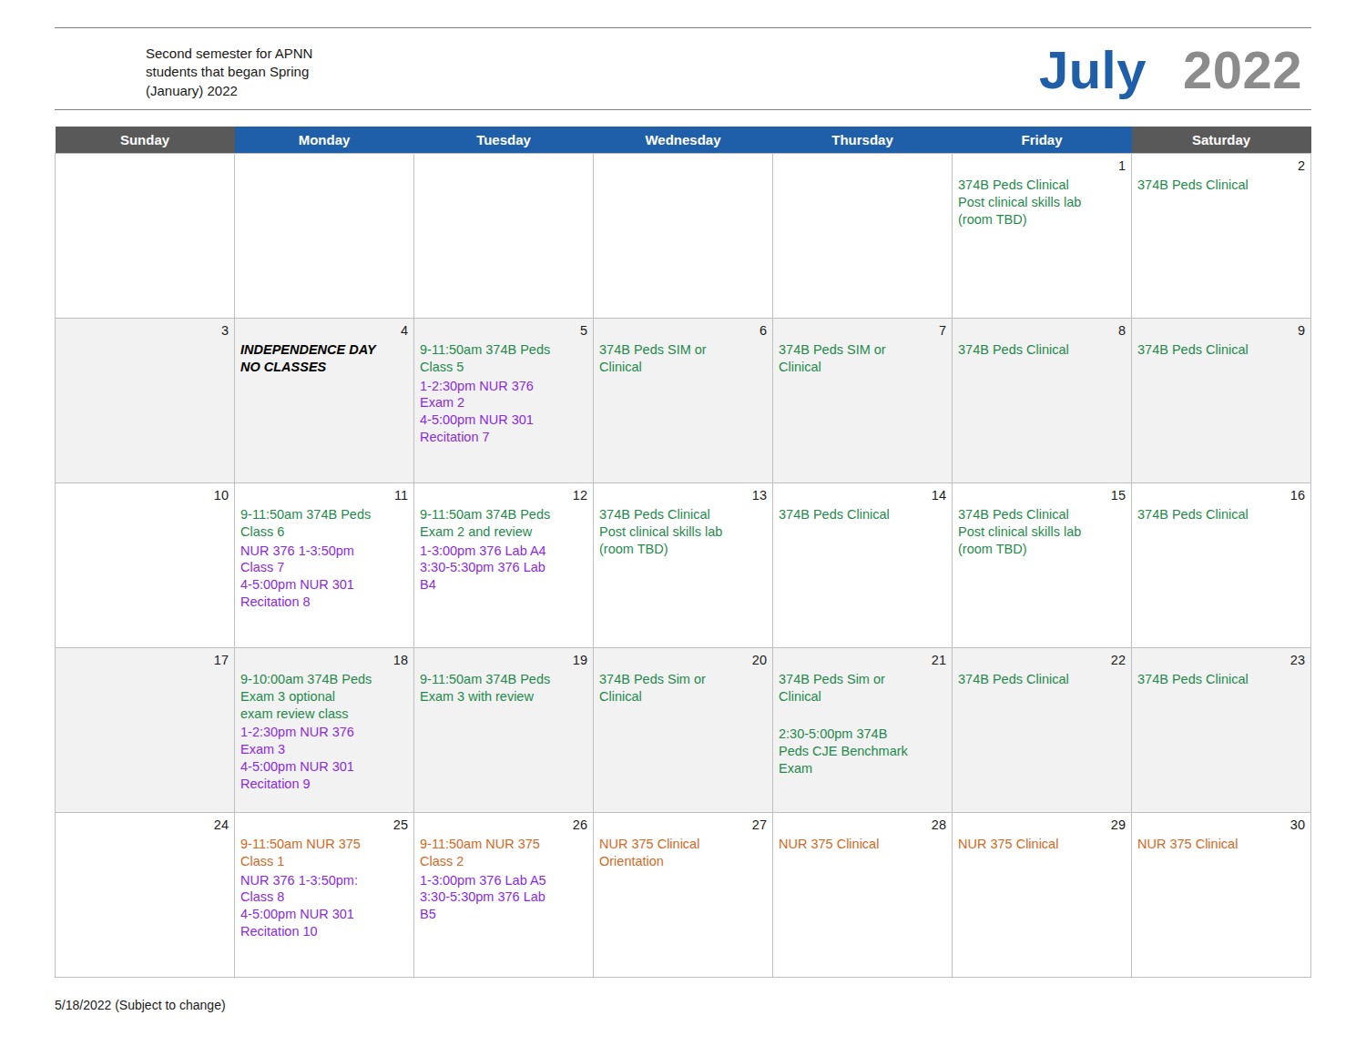Second semester for APNN
students that began Spring
(January) 2022
July 2022
| Sunday | Monday | Tuesday | Wednesday | Thursday | Friday | Saturday |
| --- | --- | --- | --- | --- | --- | --- |
| | | | | | 1 374B Peds Clinical Post clinical skills lab (room TBD) | 2 374B Peds Clinical |
| 3 | 4 INDEPENDENCE DAY NO CLASSES | 5 9-11:50am 374B Peds Class 5 1-2:30pm NUR 376 Exam 2 4-5:00pm NUR 301 Recitation 7 | 6 374B Peds SIM or Clinical | 7 374B Peds SIM or Clinical | 8 374B Peds Clinical | 9 374B Peds Clinical |
| 10 | 11 9-11:50am 374B Peds Class 6 NUR 376 1-3:50pm Class 7 4-5:00pm NUR 301 Recitation 8 | 12 9-11:50am 374B Peds Exam 2 and review 1-3:00pm 376 Lab A4 3:30-5:30pm 376 Lab B4 | 13 374B Peds Clinical Post clinical skills lab (room TBD) | 14 374B Peds Clinical | 15 374B Peds Clinical Post clinical skills lab (room TBD) | 16 374B Peds Clinical |
| 17 | 18 9-10:00am 374B Peds Exam 3 optional exam review class 1-2:30pm NUR 376 Exam 3 4-5:00pm NUR 301 Recitation 9 | 19 9-11:50am 374B Peds Exam 3 with review | 20 374B Peds Sim or Clinical | 21 374B Peds Sim or Clinical 2:30-5:00pm 374B Peds CJE Benchmark Exam | 22 374B Peds Clinical | 23 374B Peds Clinical |
| 24 | 25 9-11:50am NUR 375 Class 1 NUR 376 1-3:50pm: Class 8 4-5:00pm NUR 301 Recitation 10 | 26 9-11:50am NUR 375 Class 2 1-3:00pm 376 Lab A5 3:30-5:30pm 376 Lab B5 | 27 NUR 375 Clinical Orientation | 28 NUR 375 Clinical | 29 NUR 375 Clinical | 30 NUR 375 Clinical |
5/18/2022 (Subject to change)